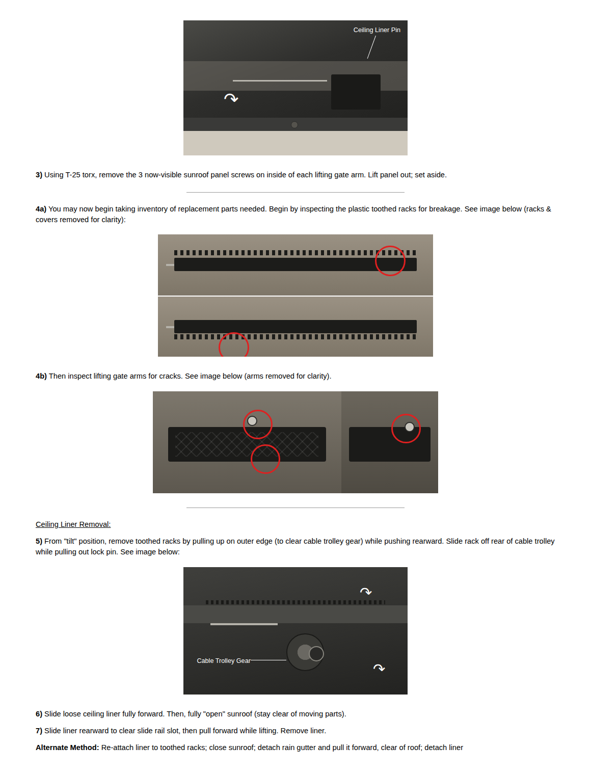↷
Ceiling Liner Pin
3) Using T-25 torx, remove the 3 now-visible sunroof panel screws on inside of each lifting gate arm. Lift panel out; set aside.
4a) You may now begin taking inventory of replacement parts needed. Begin by inspecting the plastic toothed racks for breakage. See image below (racks & covers removed for clarity):
4b) Then inspect lifting gate arms for cracks. See image below (arms removed for clarity).
Ceiling Liner Removal:
5) From "tilt" position, remove toothed racks by pulling up on outer edge (to clear cable trolley gear) while pushing rearward. Slide rack off rear of cable trolley while pulling out lock pin. See image below:
↷
↷
Cable Trolley Gear
6) Slide loose ceiling liner fully forward. Then, fully "open" sunroof (stay clear of moving parts).
7) Slide liner rearward to clear slide rail slot, then pull forward while lifting. Remove liner.
Alternate Method: Re-attach liner to toothed racks; close sunroof; detach rain gutter and pull it forward, clear of roof; detach liner